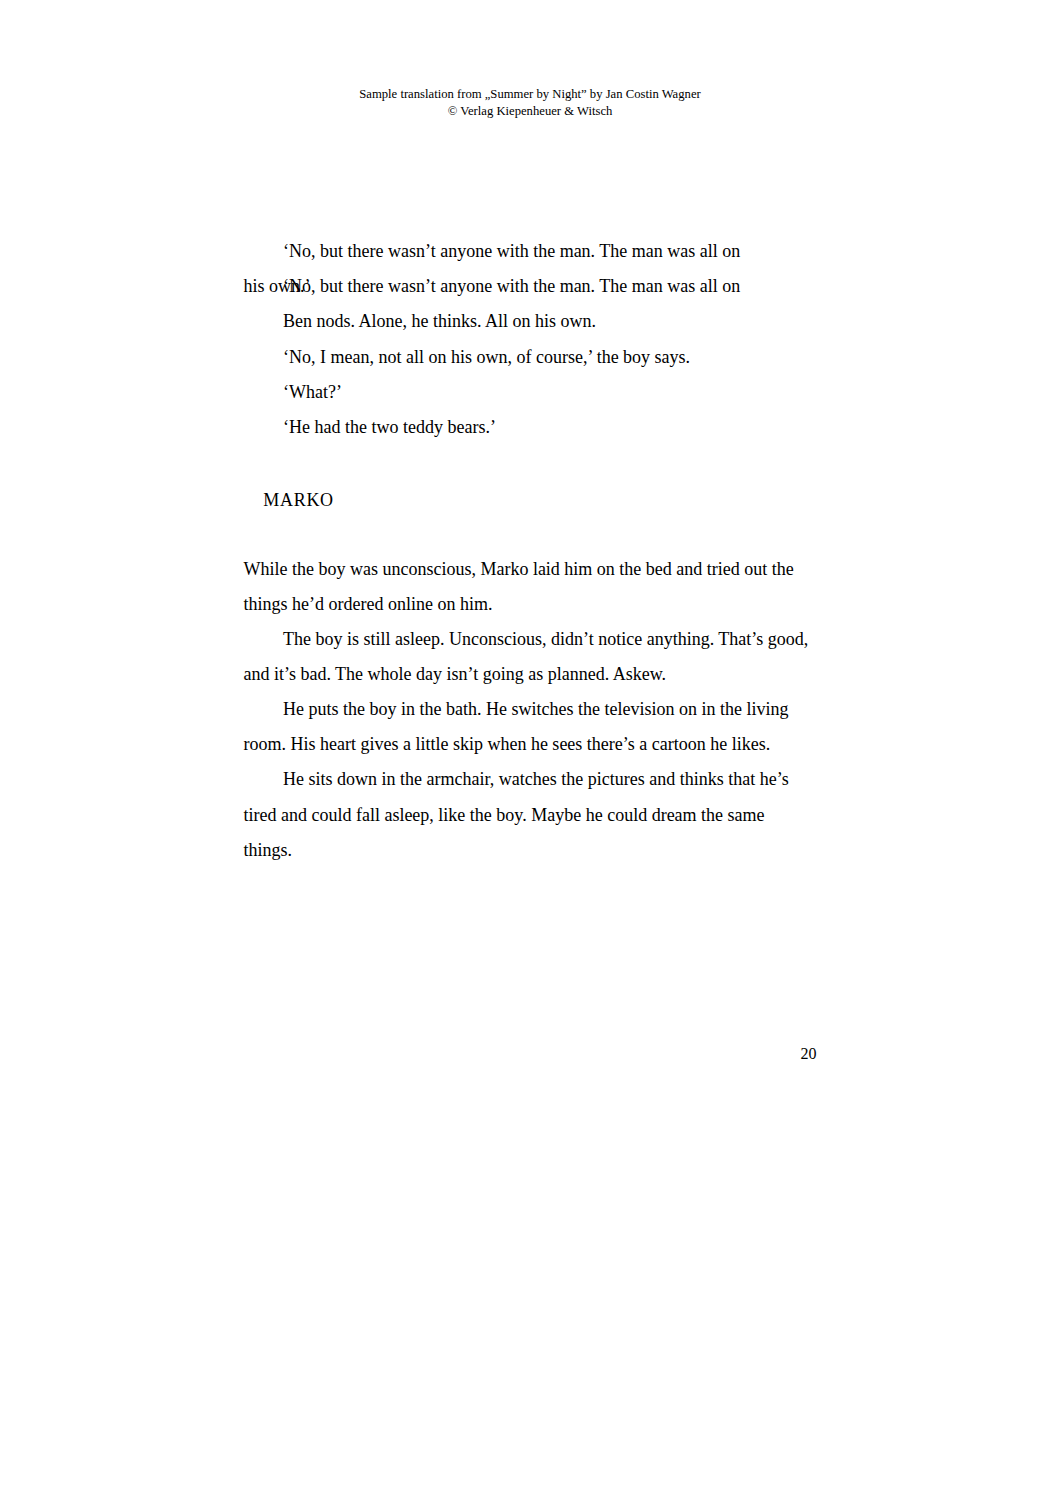Sample translation from „Summer by Night” by Jan Costin Wagner
© Verlag Kiepenheuer & Witsch
‘No, but there wasn’t anyone with the man. The man was all on
‘No, but there wasn’t anyone with the man. The man was all on
his own.’
Ben nods. Alone, he thinks. All on his own.
‘No, I mean, not all on his own, of course,’ the boy says.
‘What?’
‘He had the two teddy bears.’
MARKO
While the boy was unconscious, Marko laid him on the bed and tried out the things he’d ordered online on him.
The boy is still asleep. Unconscious, didn’t notice anything. That’s good, and it’s bad. The whole day isn’t going as planned. Askew.
He puts the boy in the bath. He switches the television on in the living room. His heart gives a little skip when he sees there’s a cartoon he likes.
He sits down in the armchair, watches the pictures and thinks that he’s tired and could fall asleep, like the boy. Maybe he could dream the same things.
20